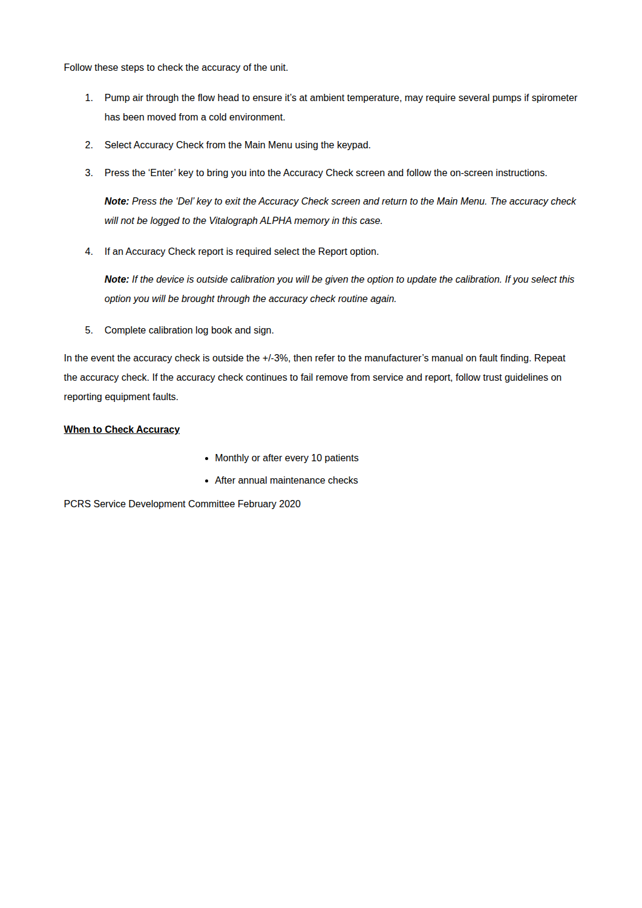Follow these steps to check the accuracy of the unit.
Pump air through the flow head to ensure it’s at ambient temperature, may require several pumps if spirometer has been moved from a cold environment.
Select Accuracy Check from the Main Menu using the keypad.
Press the ‘Enter’ key to bring you into the Accuracy Check screen and follow the on-screen instructions.
Note: Press the ‘Del’ key to exit the Accuracy Check screen and return to the Main Menu. The accuracy check will not be logged to the Vitalograph ALPHA memory in this case.
If an Accuracy Check report is required select the Report option.
Note: If the device is outside calibration you will be given the option to update the calibration. If you select this option you will be brought through the accuracy check routine again.
Complete calibration log book and sign.
In the event the accuracy check is outside the +/-3%, then refer to the manufacturer’s manual on fault finding. Repeat the accuracy check. If the accuracy check continues to fail remove from service and report, follow trust guidelines on reporting equipment faults.
When to Check Accuracy
Monthly or after every 10 patients
After annual maintenance checks
PCRS Service Development Committee February 2020